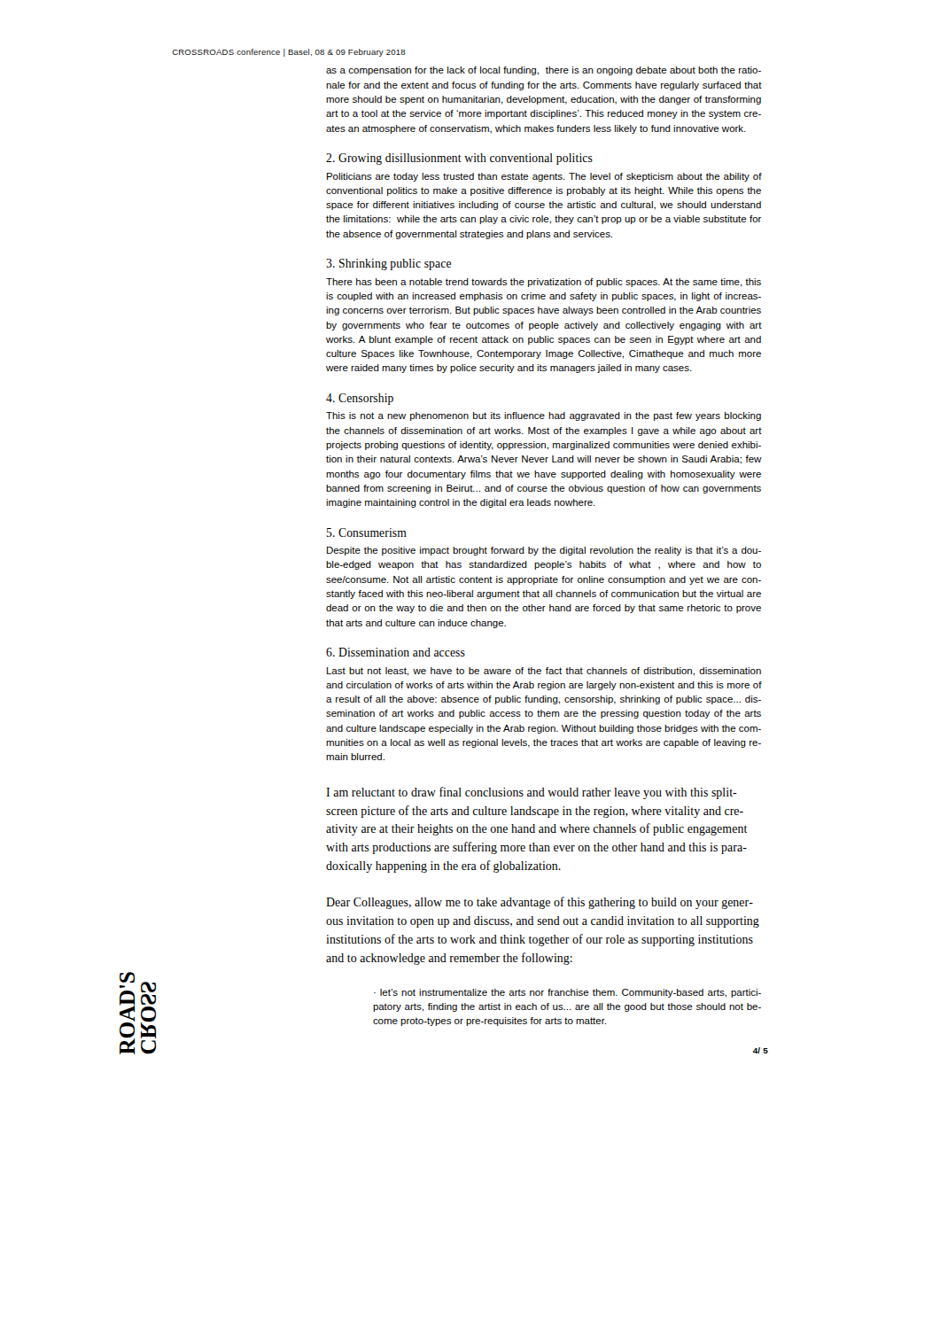CROSSROADS conference | Basel, 08 & 09 February 2018
as a compensation for the lack of local funding, there is an ongoing debate about both the rationale for and the extent and focus of funding for the arts. Comments have regularly surfaced that more should be spent on humanitarian, development, education, with the danger of transforming art to a tool at the service of ‘more important disciplines’. This reduced money in the system creates an atmosphere of conservatism, which makes funders less likely to fund innovative work.
2. Growing disillusionment with conventional politics
Politicians are today less trusted than estate agents. The level of skepticism about the ability of conventional politics to make a positive difference is probably at its height. While this opens the space for different initiatives including of course the artistic and cultural, we should understand the limitations: while the arts can play a civic role, they can’t prop up or be a viable substitute for the absence of governmental strategies and plans and services.
3. Shrinking public space
There has been a notable trend towards the privatization of public spaces. At the same time, this is coupled with an increased emphasis on crime and safety in public spaces, in light of increasing concerns over terrorism. But public spaces have always been controlled in the Arab countries by governments who fear te outcomes of people actively and collectively engaging with art works. A blunt example of recent attack on public spaces can be seen in Egypt where art and culture Spaces like Townhouse, Contemporary Image Collective, Cimatheque and much more were raided many times by police security and its managers jailed in many cases.
4. Censorship
This is not a new phenomenon but its influence had aggravated in the past few years blocking the channels of dissemination of art works. Most of the examples I gave a while ago about art projects probing questions of identity, oppression, marginalized communities were denied exhibition in their natural contexts. Arwa’s Never Never Land will never be shown in Saudi Arabia; few months ago four documentary films that we have supported dealing with homosexuality were banned from screening in Beirut... and of course the obvious question of how can governments imagine maintaining control in the digital era leads nowhere.
5. Consumerism
Despite the positive impact brought forward by the digital revolution the reality is that it’s a double-edged weapon that has standardized people’s habits of what , where and how to see/consume. Not all artistic content is appropriate for online consumption and yet we are constantly faced with this neo-liberal argument that all channels of communication but the virtual are dead or on the way to die and then on the other hand are forced by that same rhetoric to prove that arts and culture can induce change.
6. Dissemination and access
Last but not least, we have to be aware of the fact that channels of distribution, dissemination and circulation of works of arts within the Arab region are largely non-existent and this is more of a result of all the above: absence of public funding, censorship, shrinking of public space... dissemination of art works and public access to them are the pressing question today of the arts and culture landscape especially in the Arab region. Without building those bridges with the communities on a local as well as regional levels, the traces that art works are capable of leaving remain blurred.
I am reluctant to draw final conclusions and would rather leave you with this split-screen picture of the arts and culture landscape in the region, where vitality and creativity are at their heights on the one hand and where channels of public engagement with arts productions are suffering more than ever on the other hand and this is paradoxically happening in the era of globalization.
Dear Colleagues, allow me to take advantage of this gathering to build on your generous invitation to open up and discuss, and send out a candid invitation to all supporting institutions of the arts to work and think together of our role as supporting institutions and to acknowledge and remember the following:
· let’s not instrumentalize the arts nor franchise them. Community-based arts, participatory arts, finding the artist in each of us... are all the good but those should not become proto-types or pre-requisites for arts to matter.
ROAD'SCROSS
4/ 5